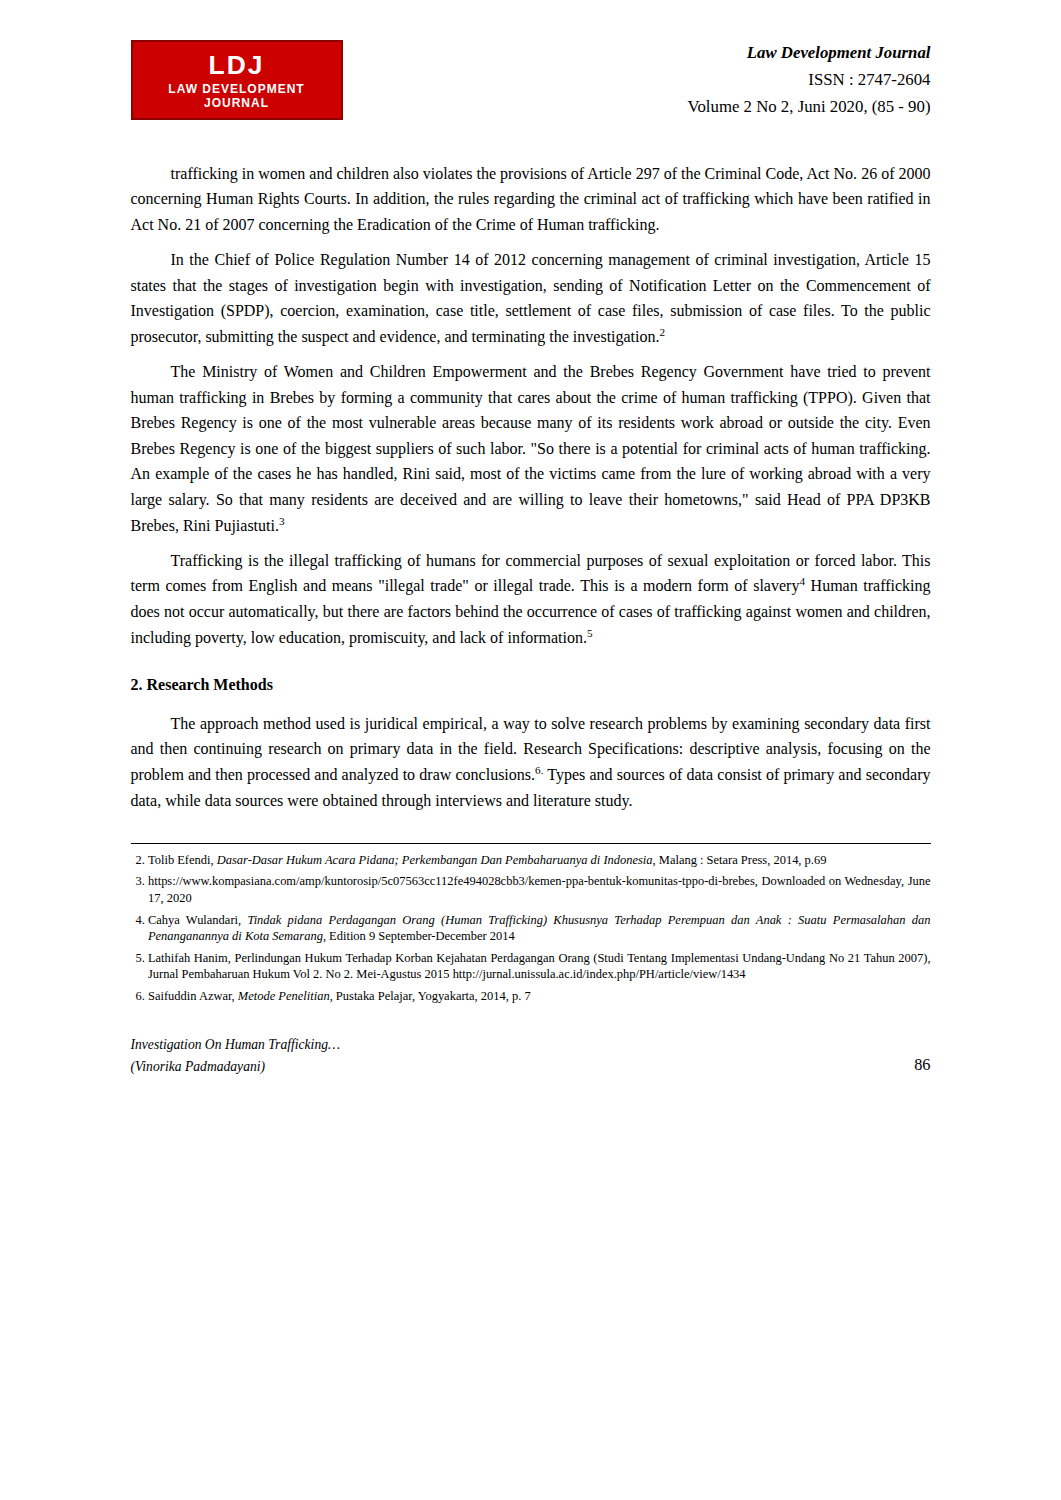LDJ LAW DEVELOPMENT
JOURNAL
Law Development Journal
ISSN : 2747-2604
Volume 2 No 2, Juni 2020, (85 - 90)
trafficking in women and children also violates the provisions of Article 297 of the Criminal Code, Act No. 26 of 2000 concerning Human Rights Courts. In addition, the rules regarding the criminal act of trafficking which have been ratified in Act No. 21 of 2007 concerning the Eradication of the Crime of Human trafficking.
In the Chief of Police Regulation Number 14 of 2012 concerning management of criminal investigation, Article 15 states that the stages of investigation begin with investigation, sending of Notification Letter on the Commencement of Investigation (SPDP), coercion, examination, case title, settlement of case files, submission of case files. To the public prosecutor, submitting the suspect and evidence, and terminating the investigation.2
The Ministry of Women and Children Empowerment and the Brebes Regency Government have tried to prevent human trafficking in Brebes by forming a community that cares about the crime of human trafficking (TPPO). Given that Brebes Regency is one of the most vulnerable areas because many of its residents work abroad or outside the city. Even Brebes Regency is one of the biggest suppliers of such labor. "So there is a potential for criminal acts of human trafficking. An example of the cases he has handled, Rini said, most of the victims came from the lure of working abroad with a very large salary. So that many residents are deceived and are willing to leave their hometowns," said Head of PPA DP3KB Brebes, Rini Pujiastuti.3
Trafficking is the illegal trafficking of humans for commercial purposes of sexual exploitation or forced labor. This term comes from English and means "illegal trade" or illegal trade. This is a modern form of slavery4 Human trafficking does not occur automatically, but there are factors behind the occurrence of cases of trafficking against women and children, including poverty, low education, promiscuity, and lack of information.5
2. Research Methods
The approach method used is juridical empirical, a way to solve research problems by examining secondary data first and then continuing research on primary data in the field. Research Specifications: descriptive analysis, focusing on the problem and then processed and analyzed to draw conclusions.6. Types and sources of data consist of primary and secondary data, while data sources were obtained through interviews and literature study.
Tolib Efendi, Dasar-Dasar Hukum Acara Pidana; Perkembangan Dan Pembaharuanya di Indonesia, Malang : Setara Press, 2014, p.69
https://www.kompasiana.com/amp/kuntorosip/5c07563cc112fe494028cbb3/kemen-ppa-bentuk-komunitas-tppo-di-brebes, Downloaded on Wednesday, June 17, 2020
Cahya Wulandari, Tindak pidana Perdagangan Orang (Human Trafficking) Khususnya Terhadap Perempuan dan Anak : Suatu Permasalahan dan Penanganannya di Kota Semarang, Edition 9 September-December 2014
Lathifah Hanim, Perlindungan Hukum Terhadap Korban Kejahatan Perdagangan Orang (Studi Tentang Implementasi Undang-Undang No 21 Tahun 2007), Jurnal Pembaharuan Hukum Vol 2. No 2. Mei-Agustus 2015 http://jurnal.unissula.ac.id/index.php/PH/article/view/1434
Saifuddin Azwar, Metode Penelitian, Pustaka Pelajar, Yogyakarta, 2014, p. 7
Investigation On Human Trafficking…
(Vinorika Padmadayani)
86